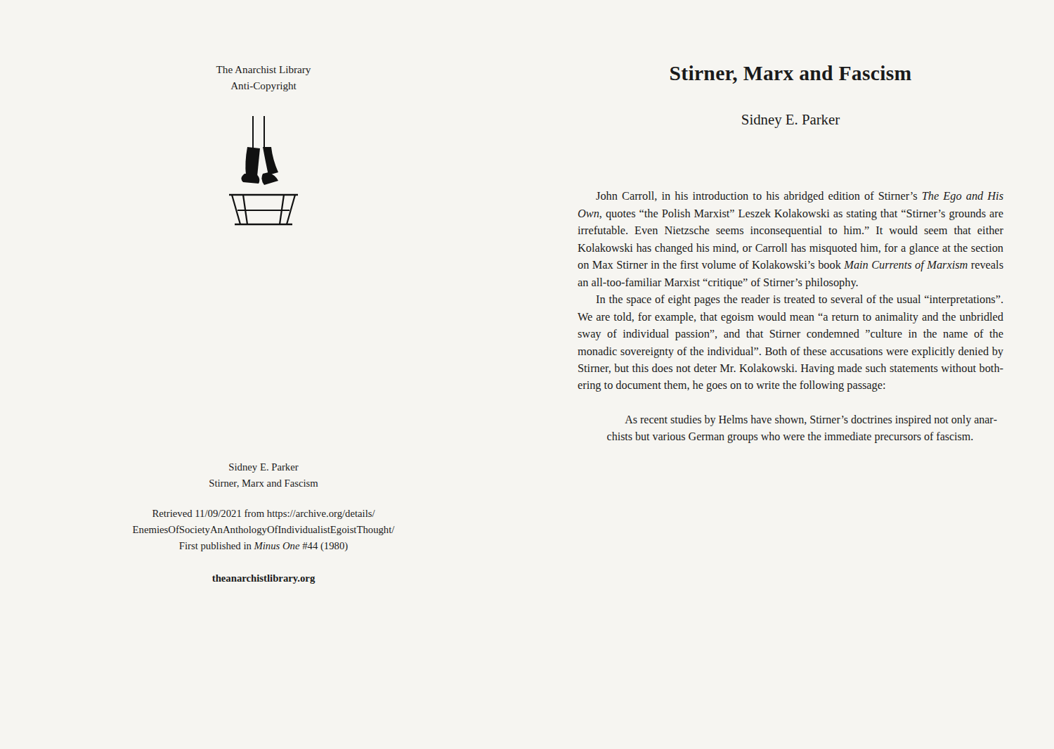The Anarchist Library Anti-Copyright
Sidney E. Parker
Stirner, Marx and Fascism
Retrieved 11/09/2021 from https://archive.org/details/
EnemiesOfSocietyAnAnthologyOfIndividualistEgoistThought/
First published in Minus One #44 (1980)
theanarchistlibrary.org
Stirner, Marx and Fascism
Sidney E. Parker
John Carroll, in his introduction to his abridged edition of Stirner’s The Ego and His Own, quotes “the Polish Marxist” Leszek Kolakowski as stating that “Stirner’s grounds are irrefutable. Even Nietzsche seems inconsequential to him.” It would seem that either Kolakowski has changed his mind, or Carroll has misquoted him, for a glance at the section on Max Stirner in the first volume of Kolakowski’s book Main Currents of Marxism reveals an all-too-familiar Marxist “critique” of Stirner’s philosophy.
In the space of eight pages the reader is treated to several of the usual “interpretations”. We are told, for example, that egoism would mean “a return to animality and the unbridled sway of individual passion”, and that Stirner condemned ”culture in the name of the monadic sovereignty of the individual”. Both of these accusations were explicitly denied by Stirner, but this does not deter Mr. Kolakowski. Having made such statements without bothering to document them, he goes on to write the following passage:
As recent studies by Helms have shown, Stirner’s doctrines inspired not only anarchists but various German groups who were the immediate precursors of fascism.